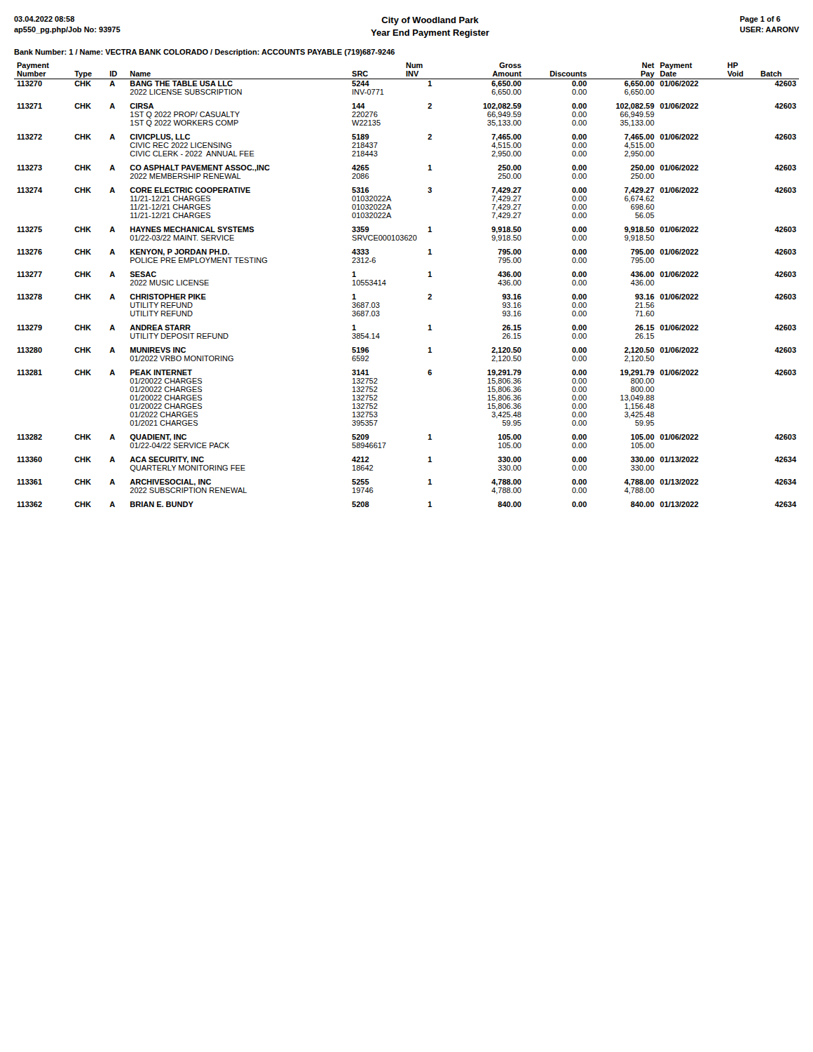03.04.2022 08:58
ap550_pg.php/Job No: 93975
City of Woodland Park
Year End Payment Register
Page 1 of 6
USER: AARONV
Bank Number: 1 / Name: VECTRA BANK COLORADO / Description: ACCOUNTS PAYABLE (719)687-9246
| Payment Number | Type | ID | Name | SRC | Num INV | Gross Amount | Discounts | Net Pay | Payment Date | HP Void | Batch |
| --- | --- | --- | --- | --- | --- | --- | --- | --- | --- | --- | --- |
| 113270 | CHK | A | BANG THE TABLE USA LLC | 5244 | 1 | 6,650.00 | 0.00 | 6,650.00 | 01/06/2022 | | 42603 |
| | | | 2022 LICENSE SUBSCRIPTION | INV-0771 | 6,650.00 | 0.00 | 6,650.00 | | | |
| 113271 | CHK | A | CIRSA | 144 | 2 | 102,082.59 | 0.00 | 102,082.59 | 01/06/2022 | | 42603 |
| | | | 1ST Q 2022 PROP/ CASUALTY | 220276 | 66,949.59 | 0.00 | 66,949.59 | | | |
| | | | 1ST Q 2022 WORKERS COMP | W22135 | 35,133.00 | 0.00 | 35,133.00 | | | |
| 113272 | CHK | A | CIVICPLUS, LLC | 5189 | 2 | 7,465.00 | 0.00 | 7,465.00 | 01/06/2022 | | 42603 |
| | | | CIVIC REC 2022 LICENSING | 218437 | 4,515.00 | 0.00 | 4,515.00 | | | |
| | | | CIVIC CLERK - 2022 ANNUAL FEE | 218443 | 2,950.00 | 0.00 | 2,950.00 | | | |
| 113273 | CHK | A | CO ASPHALT PAVEMENT ASSOC.,INC | 4265 | 1 | 250.00 | 0.00 | 250.00 | 01/06/2022 | | 42603 |
| | | | 2022 MEMBERSHIP RENEWAL | 2086 | 250.00 | 0.00 | 250.00 | | | |
| 113274 | CHK | A | CORE ELECTRIC COOPERATIVE | 5316 | 3 | 7,429.27 | 0.00 | 7,429.27 | 01/06/2022 | | 42603 |
| | | | 11/21-12/21 CHARGES | 01032022A | 7,429.27 | 0.00 | 6,674.62 | | | |
| | | | 11/21-12/21 CHARGES | 01032022A | 7,429.27 | 0.00 | 698.60 | | | |
| | | | 11/21-12/21 CHARGES | 01032022A | 7,429.27 | 0.00 | 56.05 | | | |
| 113275 | CHK | A | HAYNES MECHANICAL SYSTEMS | 3359 | 1 | 9,918.50 | 0.00 | 9,918.50 | 01/06/2022 | | 42603 |
| | | | 01/22-03/22 MAINT. SERVICE | SRVCE000103620 | 9,918.50 | 0.00 | 9,918.50 | | | |
| 113276 | CHK | A | KENYON, P JORDAN PH.D. | 4333 | 1 | 795.00 | 0.00 | 795.00 | 01/06/2022 | | 42603 |
| | | | POLICE PRE EMPLOYMENT TESTING | 2312-6 | 795.00 | 0.00 | 795.00 | | | |
| 113277 | CHK | A | SESAC | 1 | 1 | 436.00 | 0.00 | 436.00 | 01/06/2022 | | 42603 |
| | | | 2022 MUSIC LICENSE | 10553414 | 436.00 | 0.00 | 436.00 | | | |
| 113278 | CHK | A | CHRISTOPHER PIKE | 1 | 2 | 93.16 | 0.00 | 93.16 | 01/06/2022 | | 42603 |
| | | | UTILITY REFUND | 3687.03 | 93.16 | 0.00 | 21.56 | | | |
| | | | UTILITY REFUND | 3687.03 | 93.16 | 0.00 | 71.60 | | | |
| 113279 | CHK | A | ANDREA STARR | 1 | 1 | 26.15 | 0.00 | 26.15 | 01/06/2022 | | 42603 |
| | | | UTILITY DEPOSIT REFUND | 3854.14 | 26.15 | 0.00 | 26.15 | | | |
| 113280 | CHK | A | MUNIREVS INC | 5196 | 1 | 2,120.50 | 0.00 | 2,120.50 | 01/06/2022 | | 42603 |
| | | | 01/2022 VRBO MONITORING | 6592 | 2,120.50 | 0.00 | 2,120.50 | | | |
| 113281 | CHK | A | PEAK INTERNET | 3141 | 6 | 19,291.79 | 0.00 | 19,291.79 | 01/06/2022 | | 42603 |
| | | | 01/20022 CHARGES | 132752 | 15,806.36 | 0.00 | 800.00 | | | |
| | | | 01/20022 CHARGES | 132752 | 15,806.36 | 0.00 | 800.00 | | | |
| | | | 01/20022 CHARGES | 132752 | 15,806.36 | 0.00 | 13,049.88 | | | |
| | | | 01/20022 CHARGES | 132752 | 15,806.36 | 0.00 | 1,156.48 | | | |
| | | | 01/2022 CHARGES | 132753 | 3,425.48 | 0.00 | 3,425.48 | | | |
| | | | 01/2021 CHARGES | 395357 | 59.95 | 0.00 | 59.95 | | | |
| 113282 | CHK | A | QUADIENT, INC | 5209 | 1 | 105.00 | 0.00 | 105.00 | 01/06/2022 | | 42603 |
| | | | 01/22-04/22 SERVICE PACK | 58946617 | 105.00 | 0.00 | 105.00 | | | |
| 113360 | CHK | A | ACA SECURITY, INC | 4212 | 1 | 330.00 | 0.00 | 330.00 | 01/13/2022 | | 42634 |
| | | | QUARTERLY MONITORING FEE | 18642 | 330.00 | 0.00 | 330.00 | | | |
| 113361 | CHK | A | ARCHIVESOCIAL, INC | 5255 | 1 | 4,788.00 | 0.00 | 4,788.00 | 01/13/2022 | | 42634 |
| | | | 2022 SUBSCRIPTION RENEWAL | 19746 | 4,788.00 | 0.00 | 4,788.00 | | | |
| 113362 | CHK | A | BRIAN E. BUNDY | 5208 | 1 | 840.00 | 0.00 | 840.00 | 01/13/2022 | | 42634 |